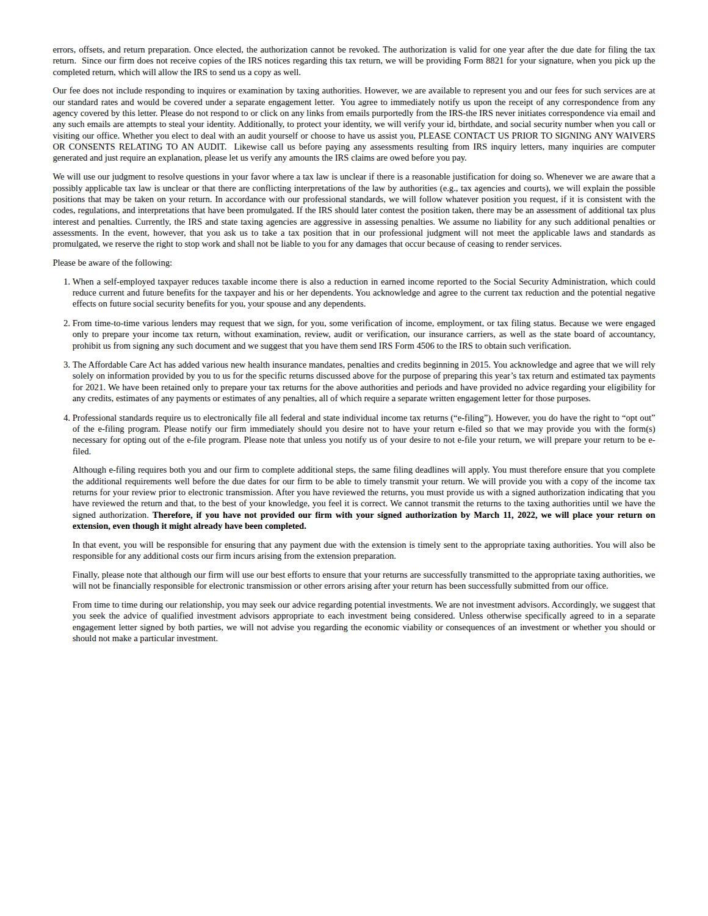errors, offsets, and return preparation. Once elected, the authorization cannot be revoked. The authorization is valid for one year after the due date for filing the tax return. Since our firm does not receive copies of the IRS notices regarding this tax return, we will be providing Form 8821 for your signature, when you pick up the completed return, which will allow the IRS to send us a copy as well.
Our fee does not include responding to inquires or examination by taxing authorities. However, we are available to represent you and our fees for such services are at our standard rates and would be covered under a separate engagement letter. You agree to immediately notify us upon the receipt of any correspondence from any agency covered by this letter. Please do not respond to or click on any links from emails purportedly from the IRS-the IRS never initiates correspondence via email and any such emails are attempts to steal your identity. Additionally, to protect your identity, we will verify your id, birthdate, and social security number when you call or visiting our office. Whether you elect to deal with an audit yourself or choose to have us assist you, PLEASE CONTACT US PRIOR TO SIGNING ANY WAIVERS OR CONSENTS RELATING TO AN AUDIT. Likewise call us before paying any assessments resulting from IRS inquiry letters, many inquiries are computer generated and just require an explanation, please let us verify any amounts the IRS claims are owed before you pay.
We will use our judgment to resolve questions in your favor where a tax law is unclear if there is a reasonable justification for doing so. Whenever we are aware that a possibly applicable tax law is unclear or that there are conflicting interpretations of the law by authorities (e.g., tax agencies and courts), we will explain the possible positions that may be taken on your return. In accordance with our professional standards, we will follow whatever position you request, if it is consistent with the codes, regulations, and interpretations that have been promulgated. If the IRS should later contest the position taken, there may be an assessment of additional tax plus interest and penalties. Currently, the IRS and state taxing agencies are aggressive in assessing penalties. We assume no liability for any such additional penalties or assessments. In the event, however, that you ask us to take a tax position that in our professional judgment will not meet the applicable laws and standards as promulgated, we reserve the right to stop work and shall not be liable to you for any damages that occur because of ceasing to render services.
Please be aware of the following:
When a self-employed taxpayer reduces taxable income there is also a reduction in earned income reported to the Social Security Administration, which could reduce current and future benefits for the taxpayer and his or her dependents. You acknowledge and agree to the current tax reduction and the potential negative effects on future social security benefits for you, your spouse and any dependents.
From time-to-time various lenders may request that we sign, for you, some verification of income, employment, or tax filing status. Because we were engaged only to prepare your income tax return, without examination, review, audit or verification, our insurance carriers, as well as the state board of accountancy, prohibit us from signing any such document and we suggest that you have them send IRS Form 4506 to the IRS to obtain such verification.
The Affordable Care Act has added various new health insurance mandates, penalties and credits beginning in 2015. You acknowledge and agree that we will rely solely on information provided by you to us for the specific returns discussed above for the purpose of preparing this year’s tax return and estimated tax payments for 2021. We have been retained only to prepare your tax returns for the above authorities and periods and have provided no advice regarding your eligibility for any credits, estimates of any payments or estimates of any penalties, all of which require a separate written engagement letter for those purposes.
Professional standards require us to electronically file all federal and state individual income tax returns (“e-filing”). However, you do have the right to “opt out” of the e-filing program. Please notify our firm immediately should you desire not to have your return e-filed so that we may provide you with the form(s) necessary for opting out of the e-file program. Please note that unless you notify us of your desire to not e-file your return, we will prepare your return to be e-filed.
Although e-filing requires both you and our firm to complete additional steps, the same filing deadlines will apply. You must therefore ensure that you complete the additional requirements well before the due dates for our firm to be able to timely transmit your return. We will provide you with a copy of the income tax returns for your review prior to electronic transmission. After you have reviewed the returns, you must provide us with a signed authorization indicating that you have reviewed the return and that, to the best of your knowledge, you feel it is correct. We cannot transmit the returns to the taxing authorities until we have the signed authorization. Therefore, if you have not provided our firm with your signed authorization by March 11, 2022, we will place your return on extension, even though it might already have been completed.
In that event, you will be responsible for ensuring that any payment due with the extension is timely sent to the appropriate taxing authorities. You will also be responsible for any additional costs our firm incurs arising from the extension preparation.
Finally, please note that although our firm will use our best efforts to ensure that your returns are successfully transmitted to the appropriate taxing authorities, we will not be financially responsible for electronic transmission or other errors arising after your return has been successfully submitted from our office.
From time to time during our relationship, you may seek our advice regarding potential investments. We are not investment advisors. Accordingly, we suggest that you seek the advice of qualified investment advisors appropriate to each investment being considered. Unless otherwise specifically agreed to in a separate engagement letter signed by both parties, we will not advise you regarding the economic viability or consequences of an investment or whether you should or should not make a particular investment.